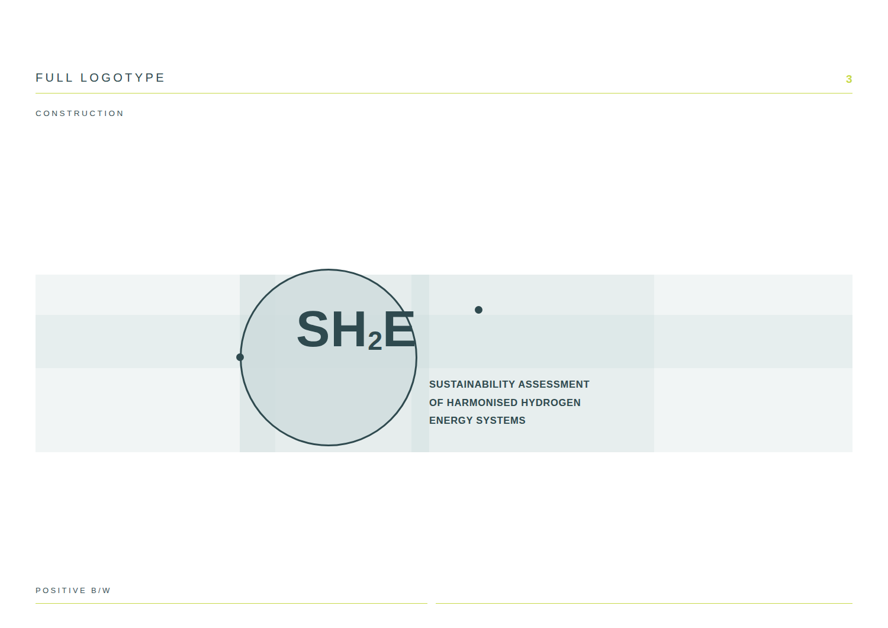Full Logotype
3
Construction
SH2E
Sustainability Assessment
of Harmonised Hydrogen
Energy Systems
Positive B/W